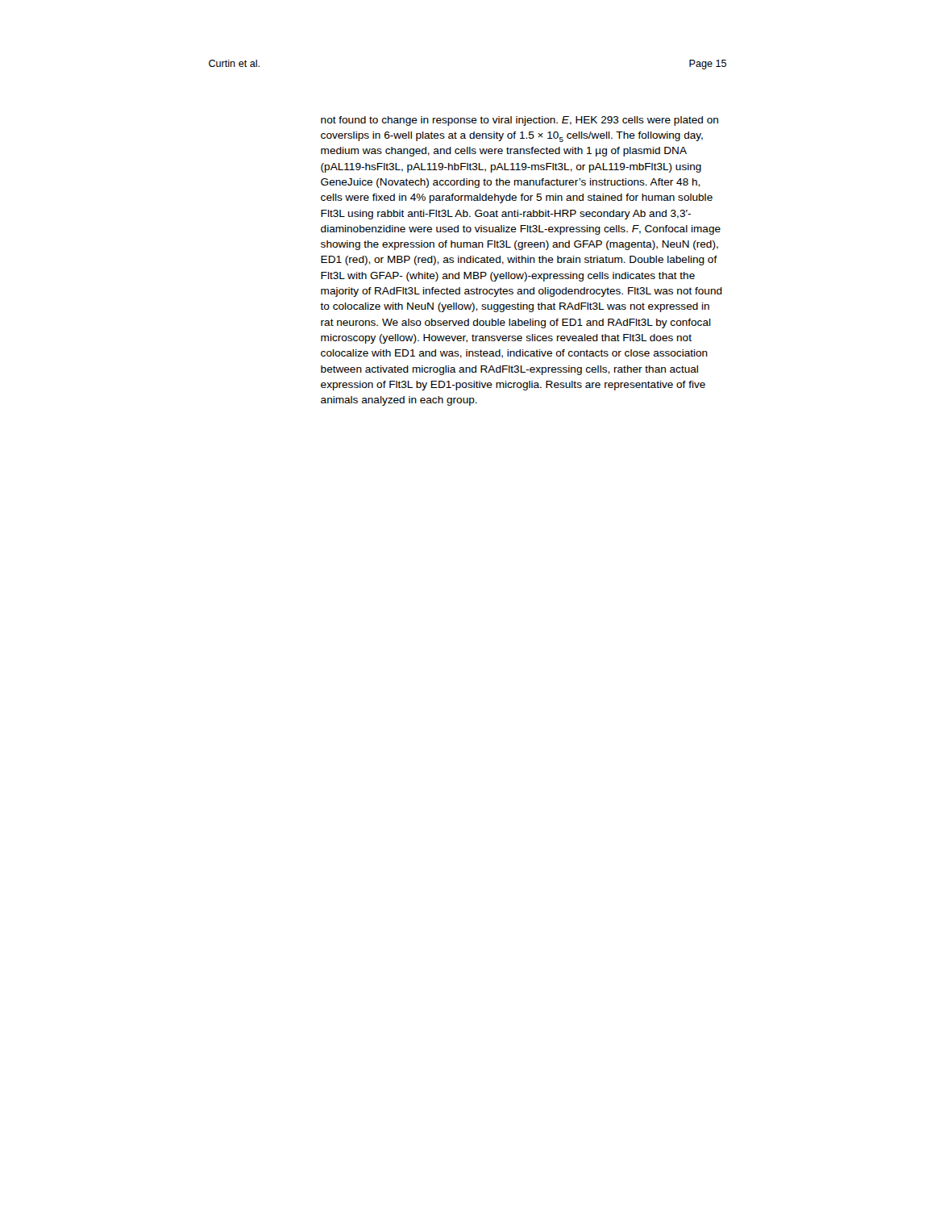Curtin et al. Page 15
not found to change in response to viral injection. E, HEK 293 cells were plated on coverslips in 6-well plates at a density of 1.5 × 105 cells/well. The following day, medium was changed, and cells were transfected with 1 µg of plasmid DNA (pAL119-hsFlt3L, pAL119-hbFlt3L, pAL119-msFlt3L, or pAL119-mbFlt3L) using GeneJuice (Novatech) according to the manufacturer’s instructions. After 48 h, cells were fixed in 4% paraformaldehyde for 5 min and stained for human soluble Flt3L using rabbit anti-Flt3L Ab. Goat anti-rabbit-HRP secondary Ab and 3,3′-diaminobenzidine were used to visualize Flt3L-expressing cells. F, Confocal image showing the expression of human Flt3L (green) and GFAP (magenta), NeuN (red), ED1 (red), or MBP (red), as indicated, within the brain striatum. Double labeling of Flt3L with GFAP- (white) and MBP (yellow)-expressing cells indicates that the majority of RAdFlt3L infected astrocytes and oligodendrocytes. Flt3L was not found to colocalize with NeuN (yellow), suggesting that RAdFlt3L was not expressed in rat neurons. We also observed double labeling of ED1 and RAdFlt3L by confocal microscopy (yellow). However, transverse slices revealed that Flt3L does not colocalize with ED1 and was, instead, indicative of contacts or close association between activated microglia and RAdFlt3L-expressing cells, rather than actual expression of Flt3L by ED1-positive microglia. Results are representative of five animals analyzed in each group.